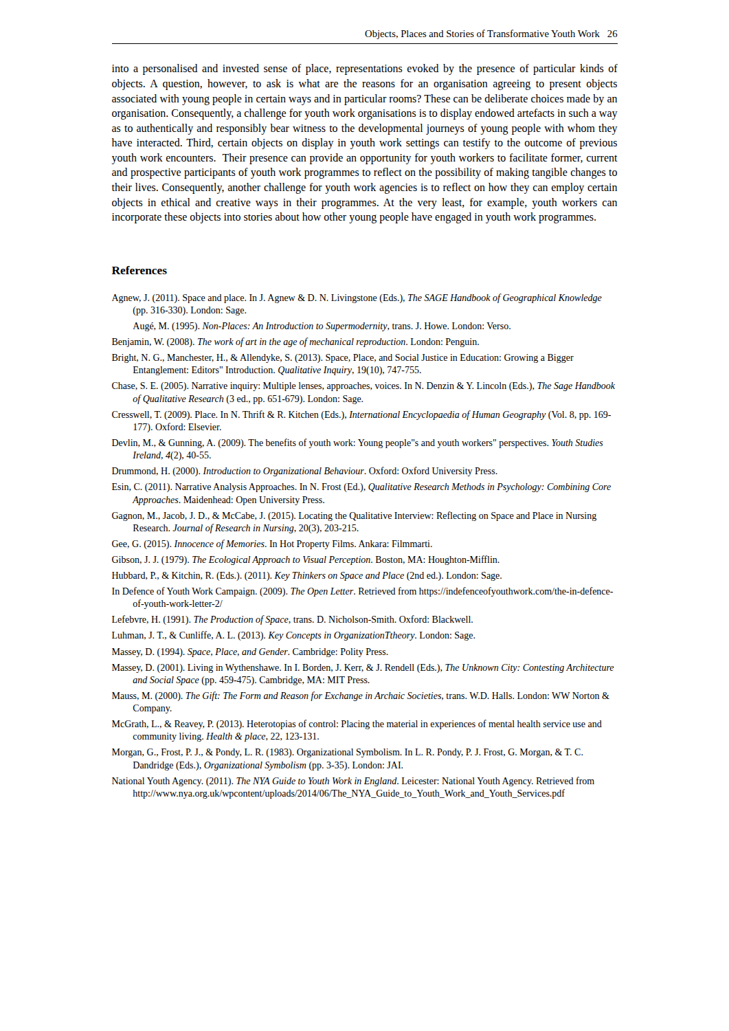Objects, Places and Stories of Transformative Youth Work 26
into a personalised and invested sense of place, representations evoked by the presence of particular kinds of objects. A question, however, to ask is what are the reasons for an organisation agreeing to present objects associated with young people in certain ways and in particular rooms? These can be deliberate choices made by an organisation. Consequently, a challenge for youth work organisations is to display endowed artefacts in such a way as to authentically and responsibly bear witness to the developmental journeys of young people with whom they have interacted. Third, certain objects on display in youth work settings can testify to the outcome of previous youth work encounters. Their presence can provide an opportunity for youth workers to facilitate former, current and prospective participants of youth work programmes to reflect on the possibility of making tangible changes to their lives. Consequently, another challenge for youth work agencies is to reflect on how they can employ certain objects in ethical and creative ways in their programmes. At the very least, for example, youth workers can incorporate these objects into stories about how other young people have engaged in youth work programmes.
References
Agnew, J. (2011). Space and place. In J. Agnew & D. N. Livingstone (Eds.), The SAGE Handbook of Geographical Knowledge (pp. 316-330). London: Sage.
Augé, M. (1995). Non-Places: An Introduction to Supermodernity, trans. J. Howe. London: Verso.
Benjamin, W. (2008). The work of art in the age of mechanical reproduction. London: Penguin.
Bright, N. G., Manchester, H., & Allendyke, S. (2013). Space, Place, and Social Justice in Education: Growing a Bigger Entanglement: Editors" Introduction. Qualitative Inquiry, 19(10), 747-755.
Chase, S. E. (2005). Narrative inquiry: Multiple lenses, approaches, voices. In N. Denzin & Y. Lincoln (Eds.), The Sage Handbook of Qualitative Research (3 ed., pp. 651-679). London: Sage.
Cresswell, T. (2009). Place. In N. Thrift & R. Kitchen (Eds.), International Encyclopaedia of Human Geography (Vol. 8, pp. 169-177). Oxford: Elsevier.
Devlin, M., & Gunning, A. (2009). The benefits of youth work: Young people"s and youth workers" perspectives. Youth Studies Ireland, 4(2), 40-55.
Drummond, H. (2000). Introduction to Organizational Behaviour. Oxford: Oxford University Press.
Esin, C. (2011). Narrative Analysis Approaches. In N. Frost (Ed.), Qualitative Research Methods in Psychology: Combining Core Approaches. Maidenhead: Open University Press.
Gagnon, M., Jacob, J. D., & McCabe, J. (2015). Locating the Qualitative Interview: Reflecting on Space and Place in Nursing Research. Journal of Research in Nursing, 20(3), 203-215.
Gee, G. (2015). Innocence of Memories. In Hot Property Films. Ankara: Filmmarti.
Gibson, J. J. (1979). The Ecological Approach to Visual Perception. Boston, MA: Houghton-Mifflin.
Hubbard, P., & Kitchin, R. (Eds.). (2011). Key Thinkers on Space and Place (2nd ed.). London: Sage.
In Defence of Youth Work Campaign. (2009). The Open Letter. Retrieved from https://indefenceofyouthwork.com/the-in-defence-of-youth-work-letter-2/
Lefebvre, H. (1991). The Production of Space, trans. D. Nicholson-Smith. Oxford: Blackwell.
Luhman, J. T., & Cunliffe, A. L. (2013). Key Concepts in OrganizationTtheory. London: Sage.
Massey, D. (1994). Space, Place, and Gender. Cambridge: Polity Press.
Massey, D. (2001). Living in Wythenshawe. In I. Borden, J. Kerr, & J. Rendell (Eds.), The Unknown City: Contesting Architecture and Social Space (pp. 459-475). Cambridge, MA: MIT Press.
Mauss, M. (2000). The Gift: The Form and Reason for Exchange in Archaic Societies, trans. W.D. Halls. London: WW Norton & Company.
McGrath, L., & Reavey, P. (2013). Heterotopias of control: Placing the material in experiences of mental health service use and community living. Health & place, 22, 123-131.
Morgan, G., Frost, P. J., & Pondy, L. R. (1983). Organizational Symbolism. In L. R. Pondy, P. J. Frost, G. Morgan, & T. C. Dandridge (Eds.), Organizational Symbolism (pp. 3-35). London: JAI.
National Youth Agency. (2011). The NYA Guide to Youth Work in England. Leicester: National Youth Agency. Retrieved from http://www.nya.org.uk/wpcontent/uploads/2014/06/The_NYA_Guide_to_Youth_Work_and_Youth_Services.pdf